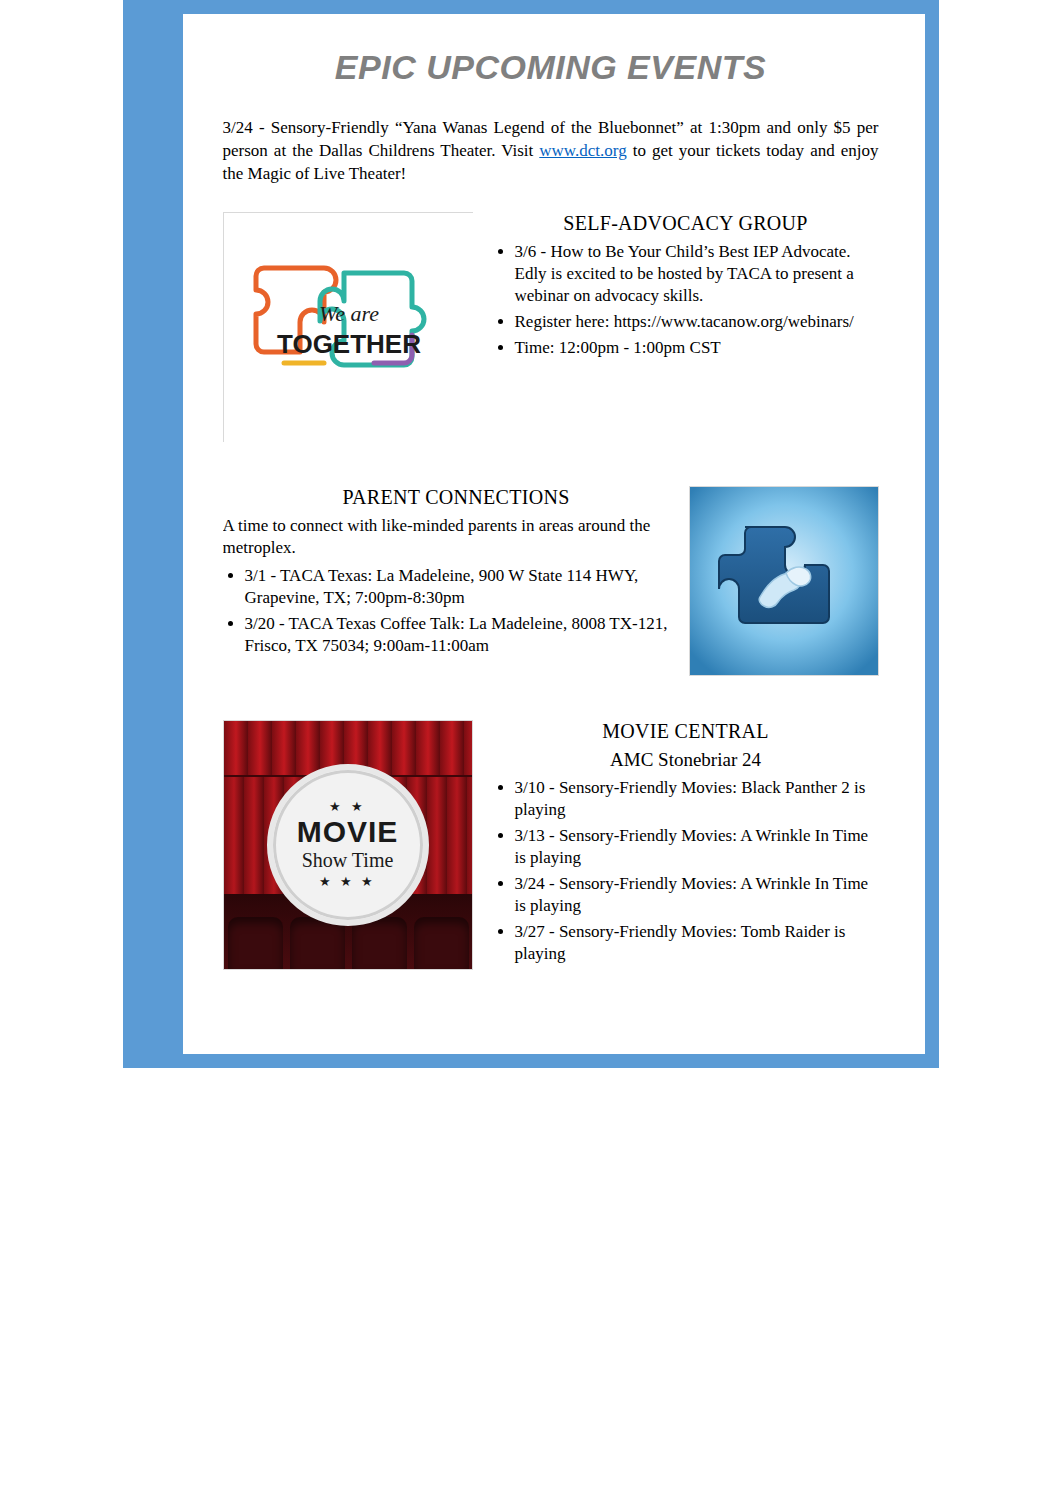EPIC UPCOMING EVENTS
3/24 - Sensory-Friendly “Yana Wanas Legend of the Bluebonnet” at 1:30pm and only $5 per person at the Dallas Childrens Theater. Visit www.dct.org to get your tickets today and enjoy the Magic of Live Theater!
We are TOGETHER
SELF-ADVOCACY GROUP
3/6 - How to Be Your Child’s Best IEP Advocate. Edly is excited to be hosted by TACA to present a webinar on advocacy skills.
Register here: https://www.tacanow.org/webinars/
Time: 12:00pm - 1:00pm CST
PARENT CONNECTIONS
A time to connect with like-minded parents in areas around the metroplex.
3/1 - TACA Texas: La Madeleine, 900 W State 114 HWY, Grapevine, TX; 7:00pm-8:30pm
3/20 - TACA Texas Coffee Talk: La Madeleine, 8008 TX-121, Frisco, TX 75034; 9:00am-11:00am
★ ★
MOVIE
Show Time
★ ★ ★
MOVIE CENTRAL
AMC Stonebriar 24
3/10 - Sensory-Friendly Movies: Black Panther 2 is playing
3/13 - Sensory-Friendly Movies: A Wrinkle In Time is playing
3/24 - Sensory-Friendly Movies: A Wrinkle In Time is playing
3/27 - Sensory-Friendly Movies: Tomb Raider is playing